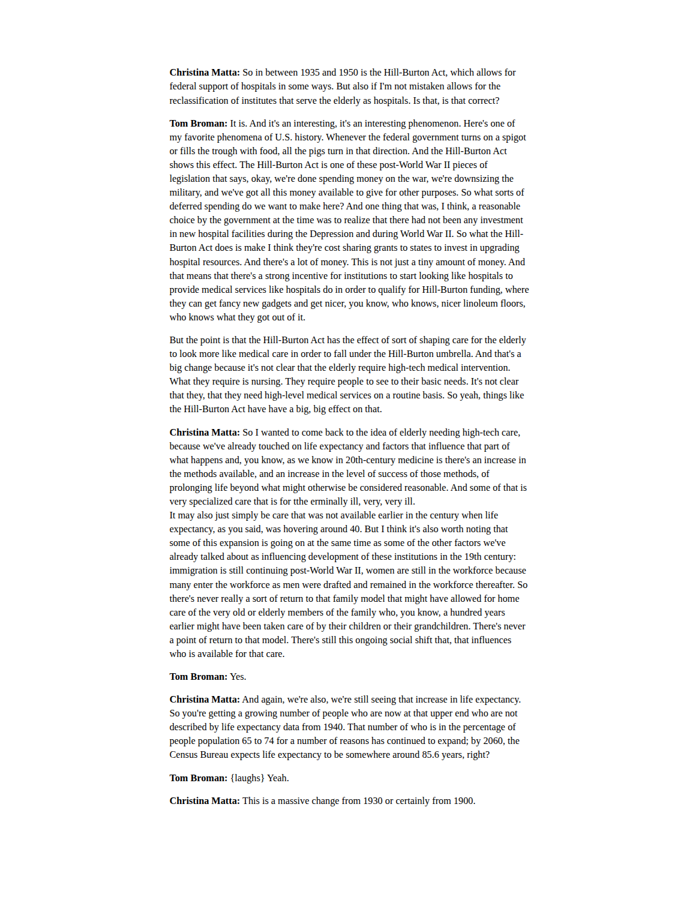Christina Matta: So in between 1935 and 1950 is the Hill-Burton Act, which allows for federal support of hospitals in some ways. But also if I'm not mistaken allows for the reclassification of institutes that serve the elderly as hospitals. Is that, is that correct?
Tom Broman: It is. And it's an interesting, it's an interesting phenomenon. Here's one of my favorite phenomena of U.S. history. Whenever the federal government turns on a spigot or fills the trough with food, all the pigs turn in that direction. And the Hill-Burton Act shows this effect. The Hill-Burton Act is one of these post-World War II pieces of legislation that says, okay, we're done spending money on the war, we're downsizing the military, and we've got all this money available to give for other purposes. So what sorts of deferred spending do we want to make here? And one thing that was, I think, a reasonable choice by the government at the time was to realize that there had not been any investment in new hospital facilities during the Depression and during World War II. So what the Hill-Burton Act does is make I think they're cost sharing grants to states to invest in upgrading hospital resources. And there's a lot of money. This is not just a tiny amount of money. And that means that there's a strong incentive for institutions to start looking like hospitals to provide medical services like hospitals do in order to qualify for Hill-Burton funding, where they can get fancy new gadgets and get nicer, you know, who knows, nicer linoleum floors, who knows what they got out of it.
But the point is that the Hill-Burton Act has the effect of sort of shaping care for the elderly to look more like medical care in order to fall under the Hill-Burton umbrella. And that's a big change because it's not clear that the elderly require high-tech medical intervention. What they require is nursing. They require people to see to their basic needs. It's not clear that they, that they need high-level medical services on a routine basis. So yeah, things like the Hill-Burton Act have have a big, big effect on that.
Christina Matta: So I wanted to come back to the idea of elderly needing high-tech care, because we've already touched on life expectancy and factors that influence that part of what happens and, you know, as we know in 20th-century medicine is there's an increase in the methods available, and an increase in the level of success of those methods, of prolonging life beyond what might otherwise be considered reasonable. And some of that is very specialized care that is for tthe erminally ill, very, very ill.
It may also just simply be care that was not available earlier in the century when life expectancy, as you said, was hovering around 40. But I think it's also worth noting that some of this expansion is going on at the same time as some of the other factors we've already talked about as influencing development of these institutions in the 19th century: immigration is still continuing post-World War II, women are still in the workforce because many enter the workforce as men were drafted and remained in the workforce thereafter. So there's never really a sort of return to that family model that might have allowed for home care of the very old or elderly members of the family who, you know, a hundred years earlier might have been taken care of by their children or their grandchildren. There's never a point of return to that model. There's still this ongoing social shift that, that influences who is available for that care.
Tom Broman: Yes.
Christina Matta: And again, we're also, we're still seeing that increase in life expectancy. So you're getting a growing number of people who are now at that upper end who are not described by life expectancy data from 1940. That number of who is in the percentage of people population 65 to 74 for a number of reasons has continued to expand; by 2060, the Census Bureau expects life expectancy to be somewhere around 85.6 years, right?
Tom Broman: {laughs} Yeah.
Christina Matta: This is a massive change from 1930 or certainly from 1900.